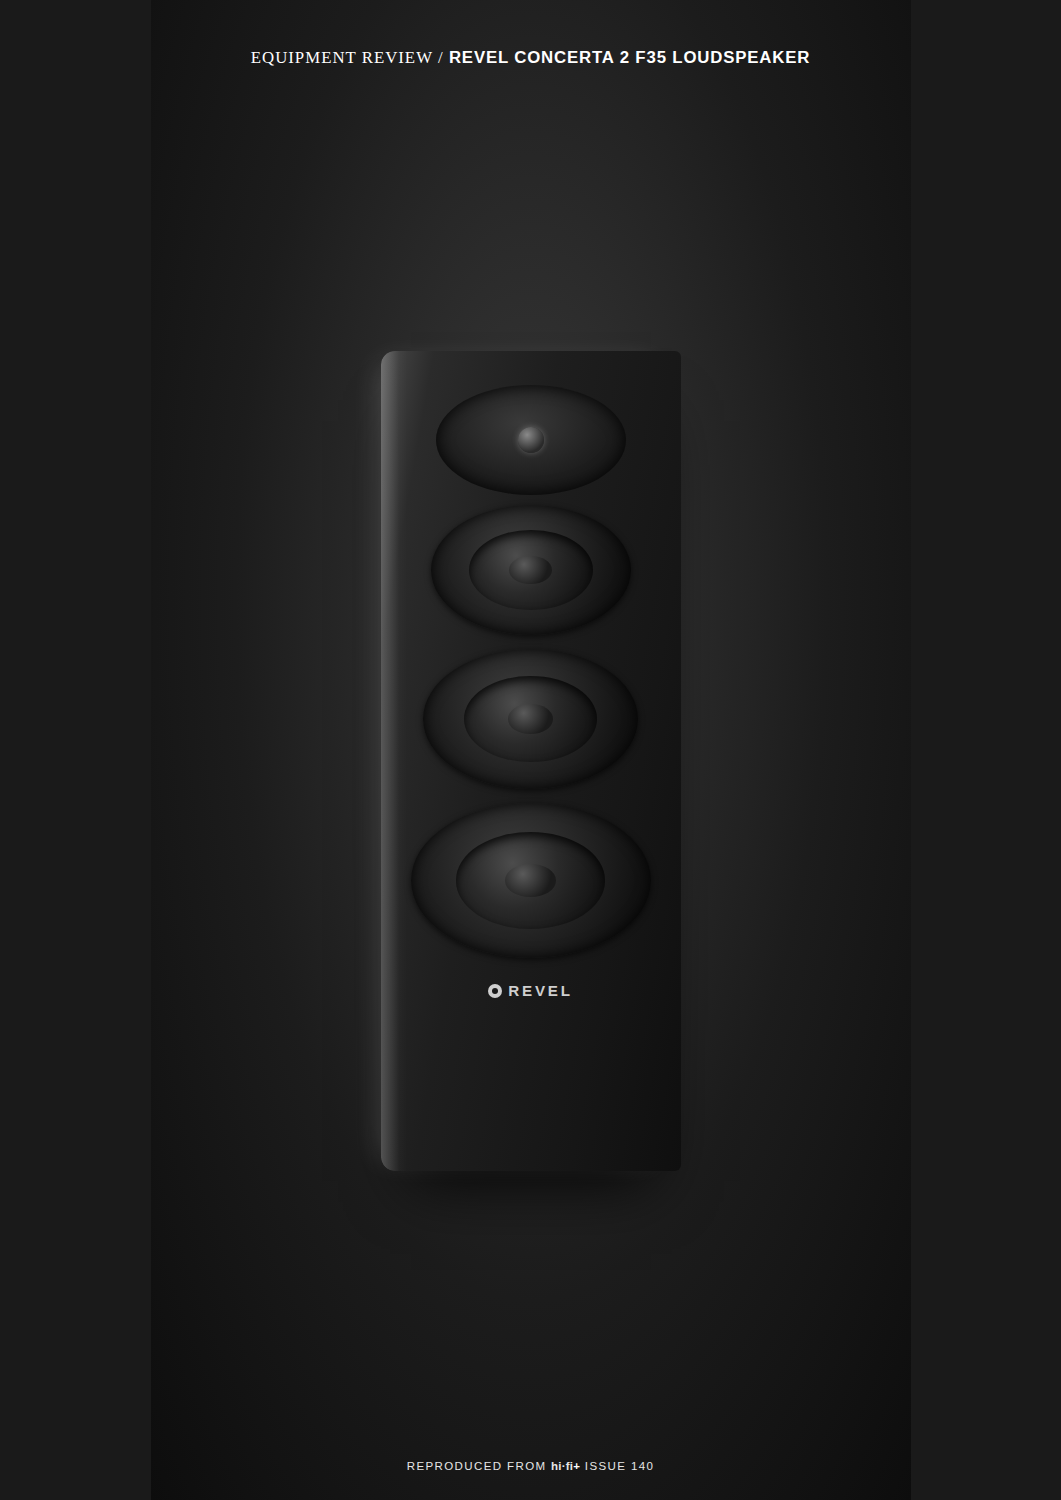EQUIPMENT REVIEW / REVEL CONCERTA 2 F35 LOUDSPEAKER
REVEL
REPRODUCED FROM hi·fi+ ISSUE 140